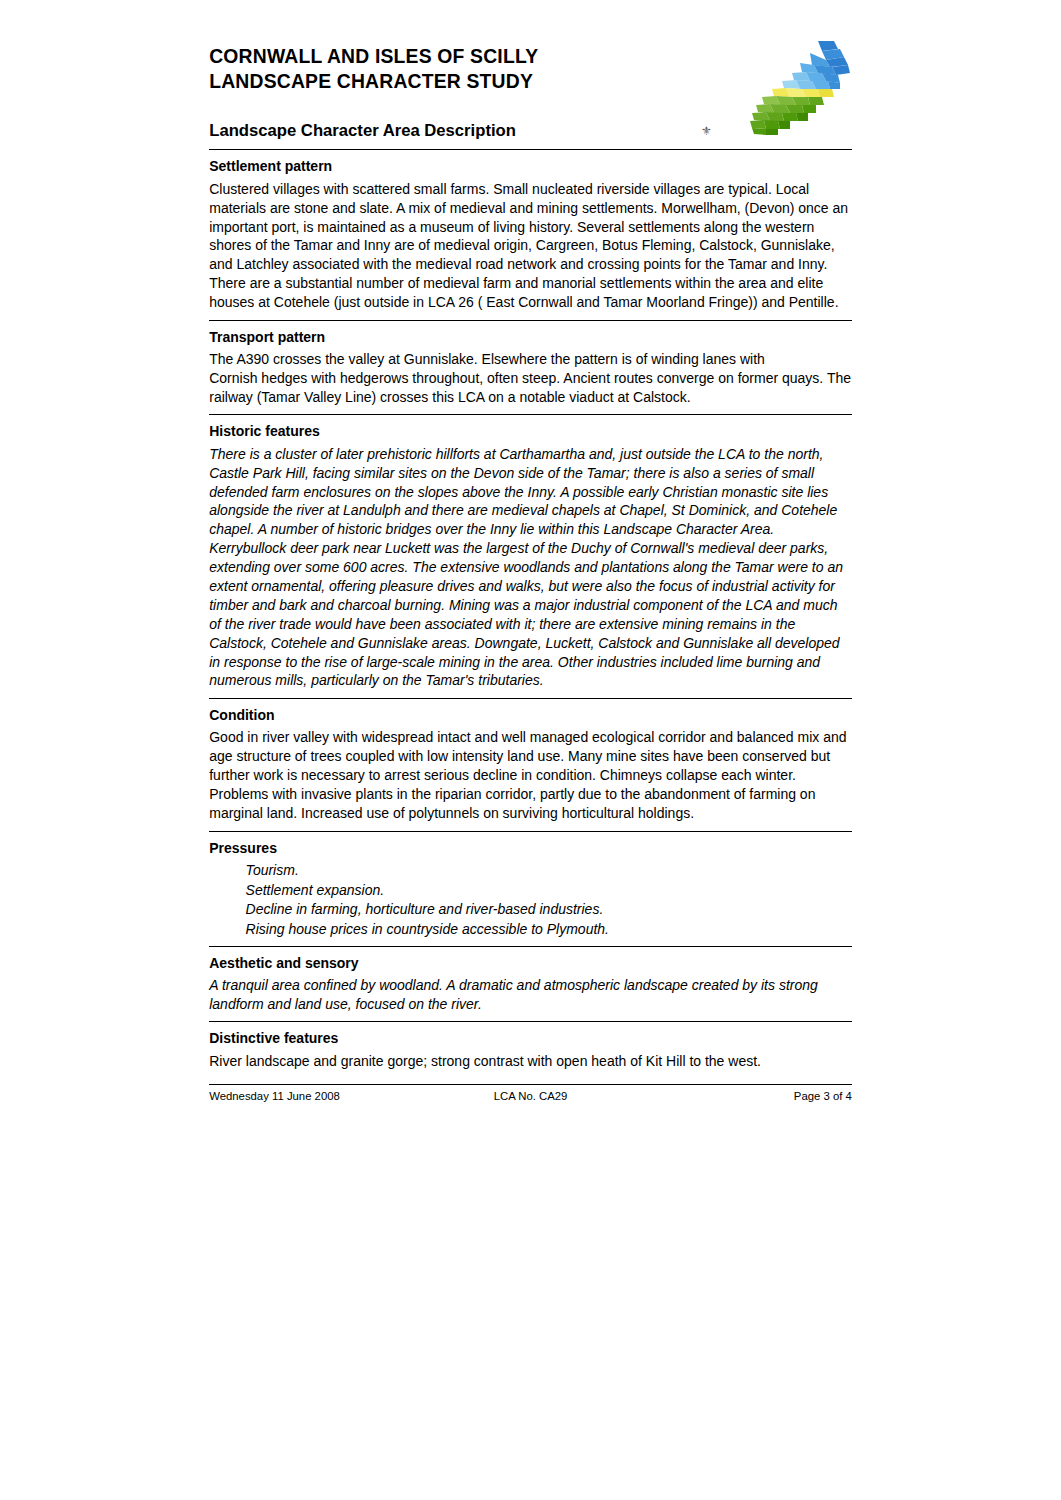CORNWALL AND ISLES OF SCILLY
LANDSCAPE CHARACTER STUDY
Landscape Character Area Description
⚜
Settlement pattern
Clustered villages with scattered small farms. Small nucleated riverside villages are typical. Local materials are stone and slate. A mix of medieval and mining settlements. Morwellham, (Devon) once an important port, is maintained as a museum of living history. Several settlements along the western shores of the Tamar and Inny are of medieval origin, Cargreen, Botus Fleming, Calstock, Gunnislake, and Latchley associated with the medieval road network and crossing points for the Tamar and Inny. There are a substantial number of medieval farm and manorial settlements within the area and elite houses at Cotehele (just outside in LCA 26 ( East Cornwall and Tamar Moorland Fringe)) and Pentille.
Transport pattern
The A390 crosses the valley at Gunnislake. Elsewhere the pattern is of winding lanes with
Cornish hedges with hedgerows throughout, often steep. Ancient routes converge on former quays. The railway (Tamar Valley Line) crosses this LCA on a notable viaduct at Calstock.
Historic features
There is a cluster of later prehistoric hillforts at Carthamartha and, just outside the LCA to the north, Castle Park Hill, facing similar sites on the Devon side of the Tamar; there is also a series of small defended farm enclosures on the slopes above the Inny. A possible early Christian monastic site lies alongside the river at Landulph and there are medieval chapels at Chapel, St Dominick, and Cotehele chapel. A number of historic bridges over the Inny lie within this Landscape Character Area. Kerrybullock deer park near Luckett was the largest of the Duchy of Cornwall's medieval deer parks, extending over some 600 acres. The extensive woodlands and plantations along the Tamar were to an extent ornamental, offering pleasure drives and walks, but were also the focus of industrial activity for timber and bark and charcoal burning. Mining was a major industrial component of the LCA and much of the river trade would have been associated with it; there are extensive mining remains in the Calstock, Cotehele and Gunnislake areas. Downgate, Luckett, Calstock and Gunnislake all developed in response to the rise of large-scale mining in the area. Other industries included lime burning and numerous mills, particularly on the Tamar's tributaries.
Condition
Good in river valley with widespread intact and well managed ecological corridor and balanced mix and age structure of trees coupled with low intensity land use. Many mine sites have been conserved but further work is necessary to arrest serious decline in condition. Chimneys collapse each winter. Problems with invasive plants in the riparian corridor, partly due to the abandonment of farming on marginal land. Increased use of polytunnels on surviving horticultural holdings.
Pressures
Tourism.
Settlement expansion.
Decline in farming, horticulture and river-based industries.
Rising house prices in countryside accessible to Plymouth.
Aesthetic and sensory
A tranquil area confined by woodland. A dramatic and atmospheric landscape created by its strong landform and land use, focused on the river.
Distinctive features
River landscape and granite gorge; strong contrast with open heath of Kit Hill to the west.
Wednesday 11 June 2008
LCA No. CA29
Page 3 of 4